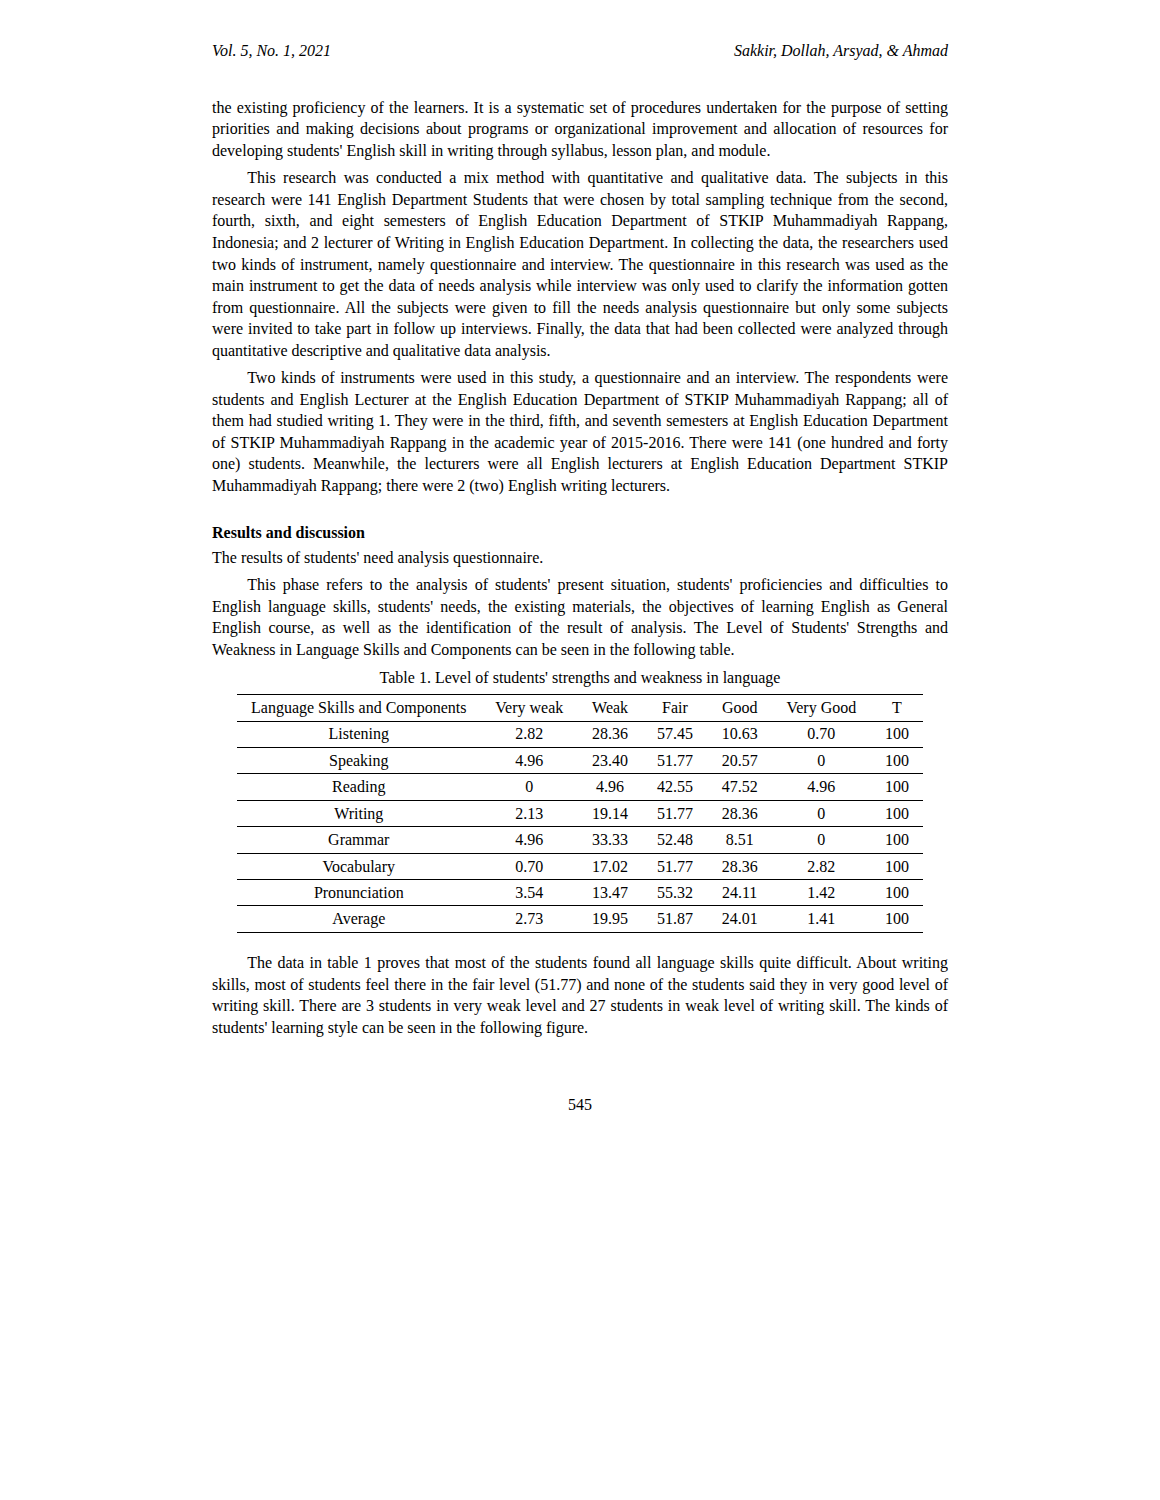Vol. 5, No. 1, 2021 Sakkir, Dollah, Arsyad, & Ahmad
the existing proficiency of the learners. It is a systematic set of procedures undertaken for the purpose of setting priorities and making decisions about programs or organizational improvement and allocation of resources for developing students' English skill in writing through syllabus, lesson plan, and module.
This research was conducted a mix method with quantitative and qualitative data. The subjects in this research were 141 English Department Students that were chosen by total sampling technique from the second, fourth, sixth, and eight semesters of English Education Department of STKIP Muhammadiyah Rappang, Indonesia; and 2 lecturer of Writing in English Education Department. In collecting the data, the researchers used two kinds of instrument, namely questionnaire and interview. The questionnaire in this research was used as the main instrument to get the data of needs analysis while interview was only used to clarify the information gotten from questionnaire. All the subjects were given to fill the needs analysis questionnaire but only some subjects were invited to take part in follow up interviews. Finally, the data that had been collected were analyzed through quantitative descriptive and qualitative data analysis.
Two kinds of instruments were used in this study, a questionnaire and an interview. The respondents were students and English Lecturer at the English Education Department of STKIP Muhammadiyah Rappang; all of them had studied writing 1. They were in the third, fifth, and seventh semesters at English Education Department of STKIP Muhammadiyah Rappang in the academic year of 2015-2016. There were 141 (one hundred and forty one) students. Meanwhile, the lecturers were all English lecturers at English Education Department STKIP Muhammadiyah Rappang; there were 2 (two) English writing lecturers.
Results and discussion
The results of students' need analysis questionnaire.
This phase refers to the analysis of students' present situation, students' proficiencies and difficulties to English language skills, students' needs, the existing materials, the objectives of learning English as General English course, as well as the identification of the result of analysis. The Level of Students' Strengths and Weakness in Language Skills and Components can be seen in the following table.
Table 1. Level of students' strengths and weakness in language
| Language Skills and Components | Very weak | Weak | Fair | Good | Very Good | T |
| --- | --- | --- | --- | --- | --- | --- |
| Listening | 2.82 | 28.36 | 57.45 | 10.63 | 0.70 | 100 |
| Speaking | 4.96 | 23.40 | 51.77 | 20.57 | 0 | 100 |
| Reading | 0 | 4.96 | 42.55 | 47.52 | 4.96 | 100 |
| Writing | 2.13 | 19.14 | 51.77 | 28.36 | 0 | 100 |
| Grammar | 4.96 | 33.33 | 52.48 | 8.51 | 0 | 100 |
| Vocabulary | 0.70 | 17.02 | 51.77 | 28.36 | 2.82 | 100 |
| Pronunciation | 3.54 | 13.47 | 55.32 | 24.11 | 1.42 | 100 |
| Average | 2.73 | 19.95 | 51.87 | 24.01 | 1.41 | 100 |
The data in table 1 proves that most of the students found all language skills quite difficult. About writing skills, most of students feel there in the fair level (51.77) and none of the students said they in very good level of writing skill. There are 3 students in very weak level and 27 students in weak level of writing skill. The kinds of students' learning style can be seen in the following figure.
545